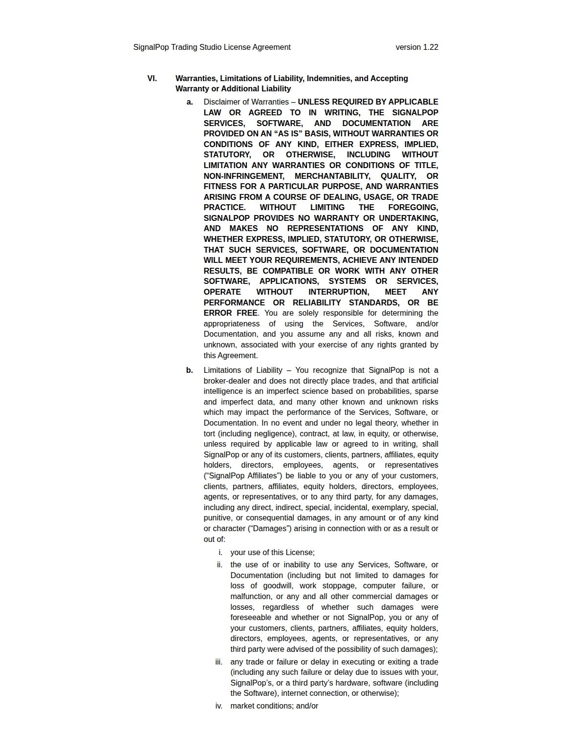SignalPop Trading Studio License Agreement
version 1.22
Warranties, Limitations of Liability, Indemnities, and Accepting Warranty or Additional Liability
Disclaimer of Warranties – UNLESS REQUIRED BY APPLICABLE LAW OR AGREED TO IN WRITING, THE SIGNALPOP SERVICES, SOFTWARE, AND DOCUMENTATION ARE PROVIDED ON AN “AS IS” BASIS, WITHOUT WARRANTIES OR CONDITIONS OF ANY KIND, EITHER EXPRESS, IMPLIED, STATUTORY, OR OTHERWISE, INCLUDING WITHOUT LIMITATION ANY WARRANTIES OR CONDITIONS OF TITLE, NON-INFRINGEMENT, MERCHANTABILITY, QUALITY, OR FITNESS FOR A PARTICULAR PURPOSE, AND WARRANTIES ARISING FROM A COURSE OF DEALING, USAGE, OR TRADE PRACTICE. WITHOUT LIMITING THE FOREGOING, SIGNALPOP PROVIDES NO WARRANTY OR UNDERTAKING, AND MAKES NO REPRESENTATIONS OF ANY KIND, WHETHER EXPRESS, IMPLIED, STATUTORY, OR OTHERWISE, THAT SUCH SERVICES, SOFTWARE, OR DOCUMENTATION WILL MEET YOUR REQUIREMENTS, ACHIEVE ANY INTENDED RESULTS, BE COMPATIBLE OR WORK WITH ANY OTHER SOFTWARE, APPLICATIONS, SYSTEMS OR SERVICES, OPERATE WITHOUT INTERRUPTION, MEET ANY PERFORMANCE OR RELIABILITY STANDARDS, OR BE ERROR FREE. You are solely responsible for determining the appropriateness of using the Services, Software, and/or Documentation, and you assume any and all risks, known and unknown, associated with your exercise of any rights granted by this Agreement.
Limitations of Liability – You recognize that SignalPop is not a broker-dealer and does not directly place trades, and that artificial intelligence is an imperfect science based on probabilities, sparse and imperfect data, and many other known and unknown risks which may impact the performance of the Services, Software, or Documentation. In no event and under no legal theory, whether in tort (including negligence), contract, at law, in equity, or otherwise, unless required by applicable law or agreed to in writing, shall SignalPop or any of its customers, clients, partners, affiliates, equity holders, directors, employees, agents, or representatives (“SignalPop Affiliates”) be liable to you or any of your customers, clients, partners, affiliates, equity holders, directors, employees, agents, or representatives, or to any third party, for any damages, including any direct, indirect, special, incidental, exemplary, special, punitive, or consequential damages, in any amount or of any kind or character (“Damages”) arising in connection with or as a result or out of:
your use of this License;
the use of or inability to use any Services, Software, or Documentation (including but not limited to damages for loss of goodwill, work stoppage, computer failure, or malfunction, or any and all other commercial damages or losses, regardless of whether such damages were foreseeable and whether or not SignalPop, you or any of your customers, clients, partners, affiliates, equity holders, directors, employees, agents, or representatives, or any third party were advised of the possibility of such damages);
any trade or failure or delay in executing or exiting a trade (including any such failure or delay due to issues with your, SignalPop’s, or a third party’s hardware, software (including the Software), internet connection, or otherwise);
market conditions; and/or